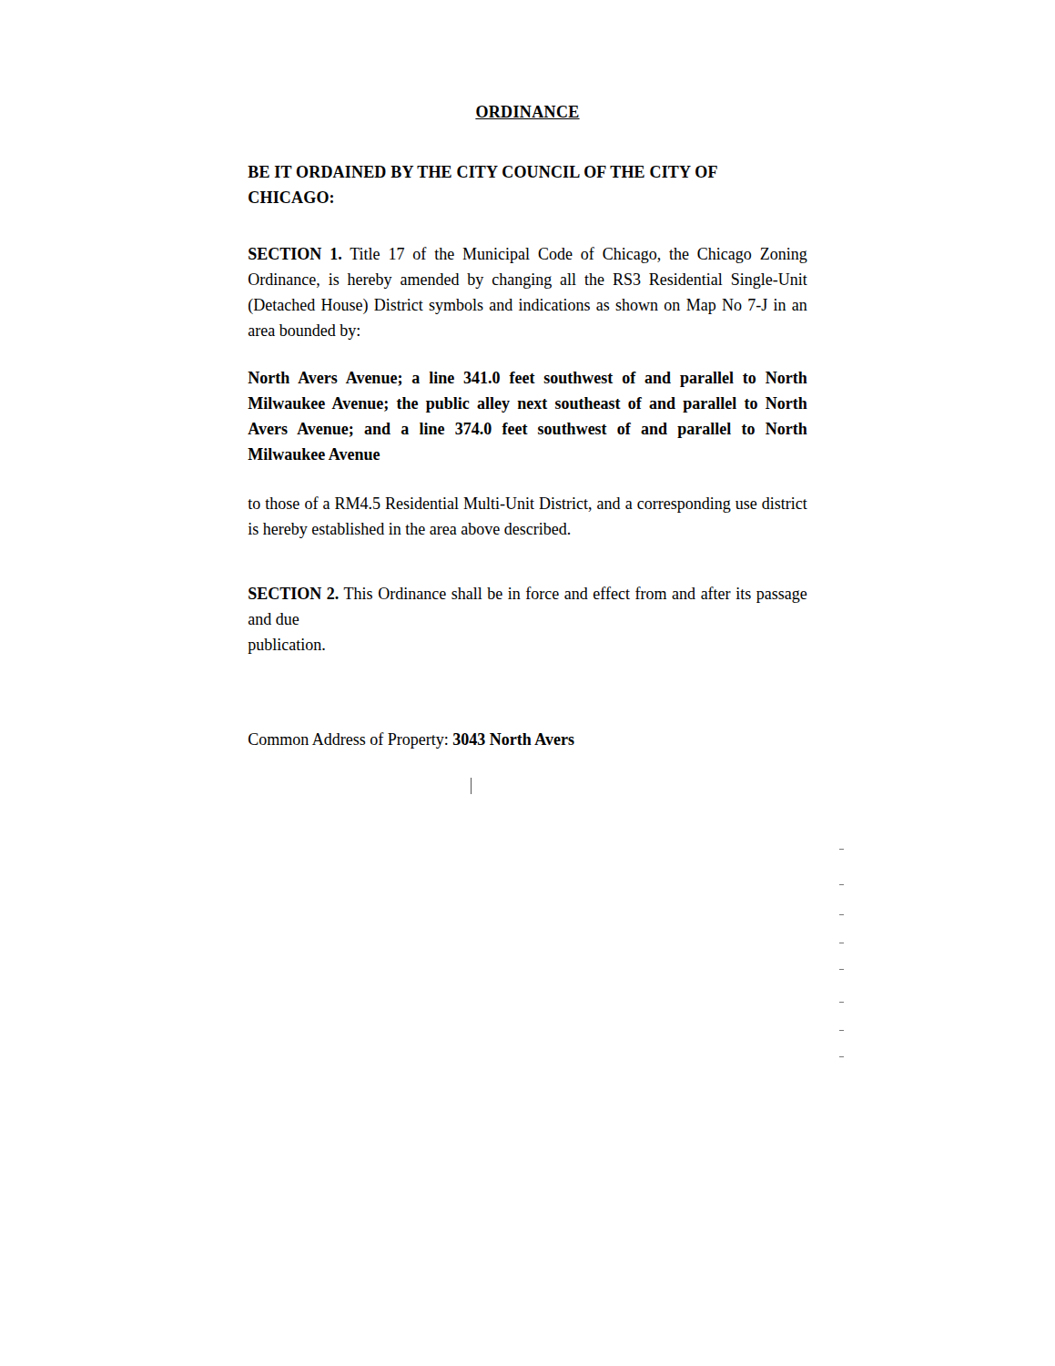ORDINANCE
BE IT ORDAINED BY THE CITY COUNCIL OF THE CITY OF CHICAGO:
SECTION 1. Title 17 of the Municipal Code of Chicago, the Chicago Zoning Ordinance, is hereby amended by changing all the RS3 Residential Single-Unit (Detached House) District symbols and indications as shown on Map No 7-J in an area bounded by:
North Avers Avenue; a line 341.0 feet southwest of and parallel to North Milwaukee Avenue; the public alley next southeast of and parallel to North Avers Avenue; and a line 374.0 feet southwest of and parallel to North Milwaukee Avenue
to those of a RM4.5 Residential Multi-Unit District, and a corresponding use district is hereby established in the area above described.
SECTION 2. This Ordinance shall be in force and effect from and after its passage and due
publication.
Common Address of Property: 3043 North Avers